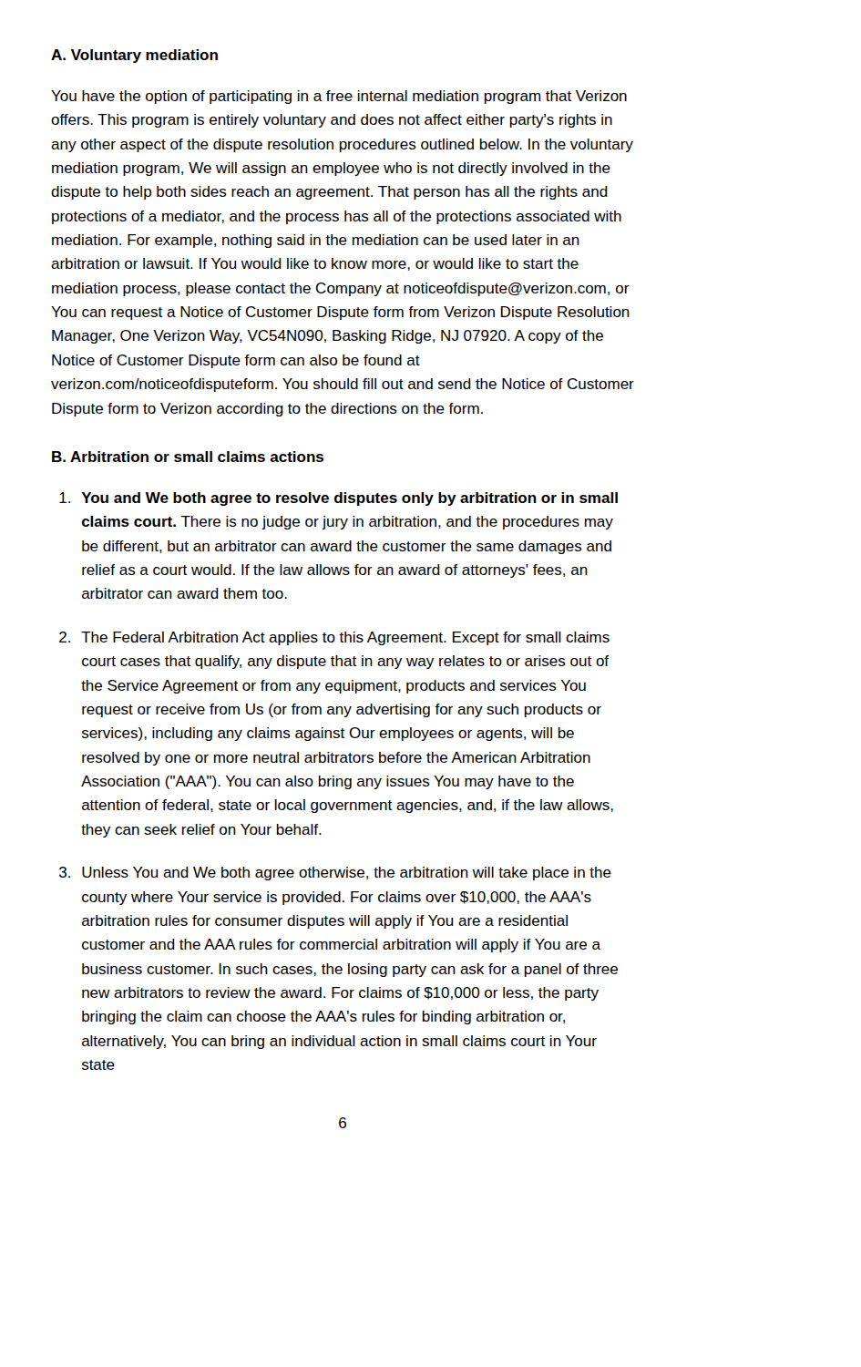A. Voluntary mediation
You have the option of participating in a free internal mediation program that Verizon offers. This program is entirely voluntary and does not affect either party's rights in any other aspect of the dispute resolution procedures outlined below. In the voluntary mediation program, We will assign an employee who is not directly involved in the dispute to help both sides reach an agreement. That person has all the rights and protections of a mediator, and the process has all of the protections associated with mediation. For example, nothing said in the mediation can be used later in an arbitration or lawsuit. If You would like to know more, or would like to start the mediation process, please contact the Company at noticeofdispute@verizon.com, or You can request a Notice of Customer Dispute form from Verizon Dispute Resolution Manager, One Verizon Way, VC54N090, Basking Ridge, NJ 07920. A copy of the Notice of Customer Dispute form can also be found at verizon.com/noticeofdisputeform. You should fill out and send the Notice of Customer Dispute form to Verizon according to the directions on the form.
B. Arbitration or small claims actions
You and We both agree to resolve disputes only by arbitration or in small claims court. There is no judge or jury in arbitration, and the procedures may be different, but an arbitrator can award the customer the same damages and relief as a court would. If the law allows for an award of attorneys' fees, an arbitrator can award them too.
The Federal Arbitration Act applies to this Agreement. Except for small claims court cases that qualify, any dispute that in any way relates to or arises out of the Service Agreement or from any equipment, products and services You request or receive from Us (or from any advertising for any such products or services), including any claims against Our employees or agents, will be resolved by one or more neutral arbitrators before the American Arbitration Association ("AAA"). You can also bring any issues You may have to the attention of federal, state or local government agencies, and, if the law allows, they can seek relief on Your behalf.
Unless You and We both agree otherwise, the arbitration will take place in the county where Your service is provided. For claims over $10,000, the AAA's arbitration rules for consumer disputes will apply if You are a residential customer and the AAA rules for commercial arbitration will apply if You are a business customer. In such cases, the losing party can ask for a panel of three new arbitrators to review the award. For claims of $10,000 or less, the party bringing the claim can choose the AAA's rules for binding arbitration or, alternatively, You can bring an individual action in small claims court in Your state
6